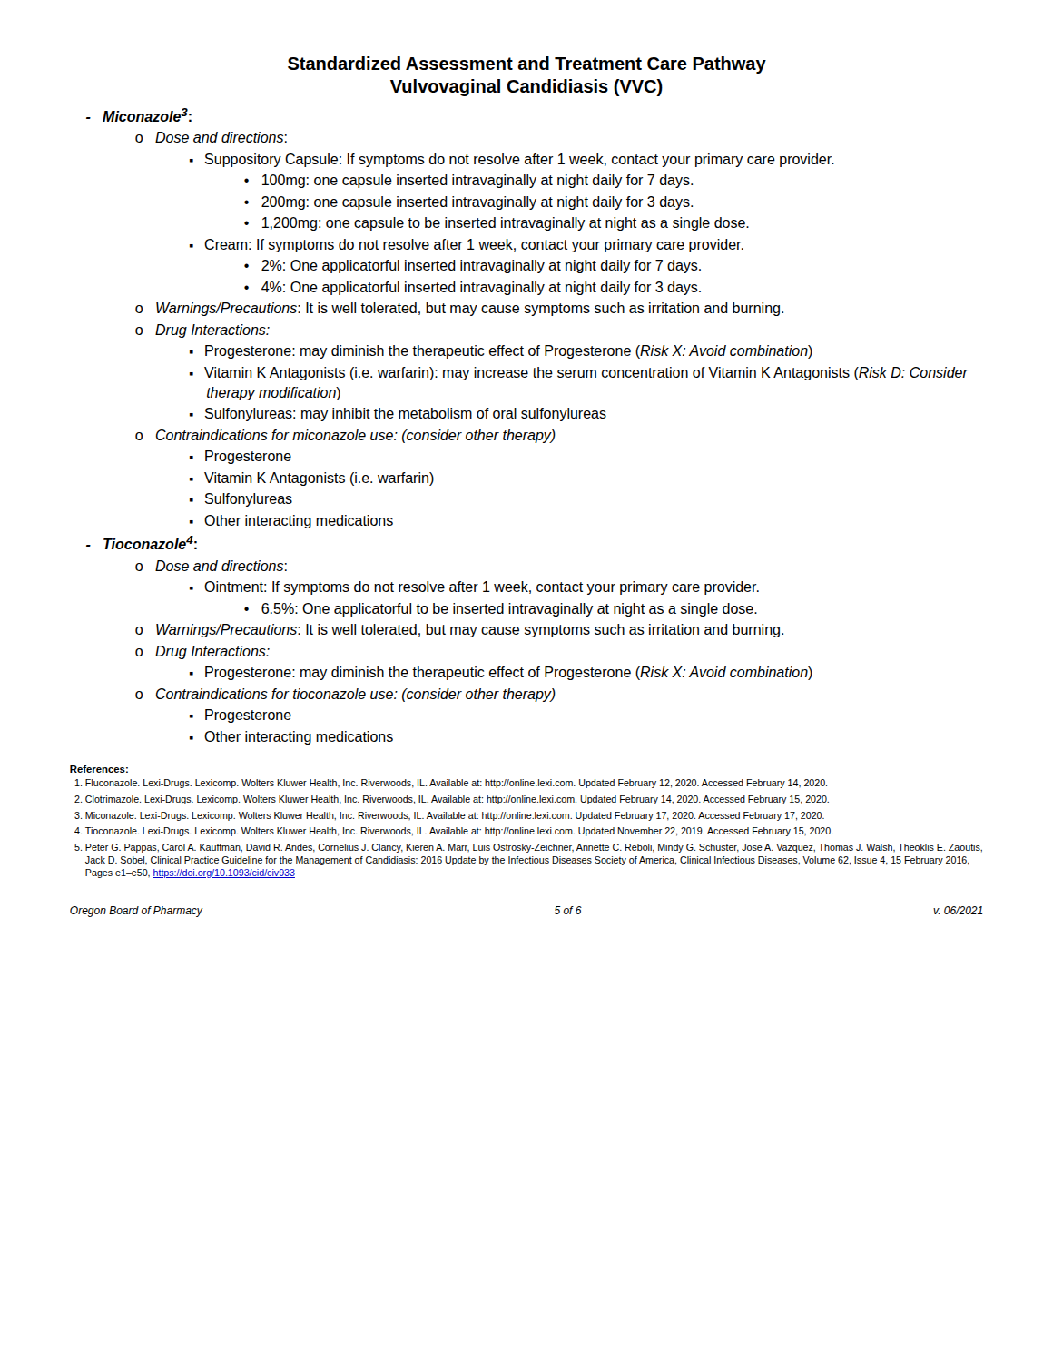Standardized Assessment and Treatment Care Pathway
Vulvovaginal Candidiasis (VVC)
Miconazole3:
Dose and directions:
Suppository Capsule: If symptoms do not resolve after 1 week, contact your primary care provider.
100mg: one capsule inserted intravaginally at night daily for 7 days.
200mg: one capsule inserted intravaginally at night daily for 3 days.
1,200mg: one capsule to be inserted intravaginally at night as a single dose.
Cream: If symptoms do not resolve after 1 week, contact your primary care provider.
2%: One applicatorful inserted intravaginally at night daily for 7 days.
4%: One applicatorful inserted intravaginally at night daily for 3 days.
Warnings/Precautions: It is well tolerated, but may cause symptoms such as irritation and burning.
Drug Interactions:
Progesterone: may diminish the therapeutic effect of Progesterone (Risk X: Avoid combination)
Vitamin K Antagonists (i.e. warfarin): may increase the serum concentration of Vitamin K Antagonists (Risk D: Consider therapy modification)
Sulfonylureas: may inhibit the metabolism of oral sulfonylureas
Contraindications for miconazole use: (consider other therapy)
Progesterone
Vitamin K Antagonists (i.e. warfarin)
Sulfonylureas
Other interacting medications
Tioconazole4:
Dose and directions:
Ointment: If symptoms do not resolve after 1 week, contact your primary care provider.
6.5%: One applicatorful to be inserted intravaginally at night as a single dose.
Warnings/Precautions: It is well tolerated, but may cause symptoms such as irritation and burning.
Drug Interactions:
Progesterone: may diminish the therapeutic effect of Progesterone (Risk X: Avoid combination)
Contraindications for tioconazole use: (consider other therapy)
Progesterone
Other interacting medications
References:
Fluconazole. Lexi-Drugs. Lexicomp. Wolters Kluwer Health, Inc. Riverwoods, IL. Available at: http://online.lexi.com. Updated February 12, 2020. Accessed February 14, 2020.
Clotrimazole. Lexi-Drugs. Lexicomp. Wolters Kluwer Health, Inc. Riverwoods, IL. Available at: http://online.lexi.com. Updated February 14, 2020. Accessed February 15, 2020.
Miconazole. Lexi-Drugs. Lexicomp. Wolters Kluwer Health, Inc. Riverwoods, IL. Available at: http://online.lexi.com. Updated February 17, 2020. Accessed February 17, 2020.
Tioconazole. Lexi-Drugs. Lexicomp. Wolters Kluwer Health, Inc. Riverwoods, IL. Available at: http://online.lexi.com. Updated November 22, 2019. Accessed February 15, 2020.
Peter G. Pappas, Carol A. Kauffman, David R. Andes, Cornelius J. Clancy, Kieren A. Marr, Luis Ostrosky-Zeichner, Annette C. Reboli, Mindy G. Schuster, Jose A. Vazquez, Thomas J. Walsh, Theoklis E. Zaoutis, Jack D. Sobel, Clinical Practice Guideline for the Management of Candidiasis: 2016 Update by the Infectious Diseases Society of America, Clinical Infectious Diseases, Volume 62, Issue 4, 15 February 2016, Pages e1–e50, https://doi.org/10.1093/cid/civ933
Oregon Board of Pharmacy v. 06/2021
5 of 6